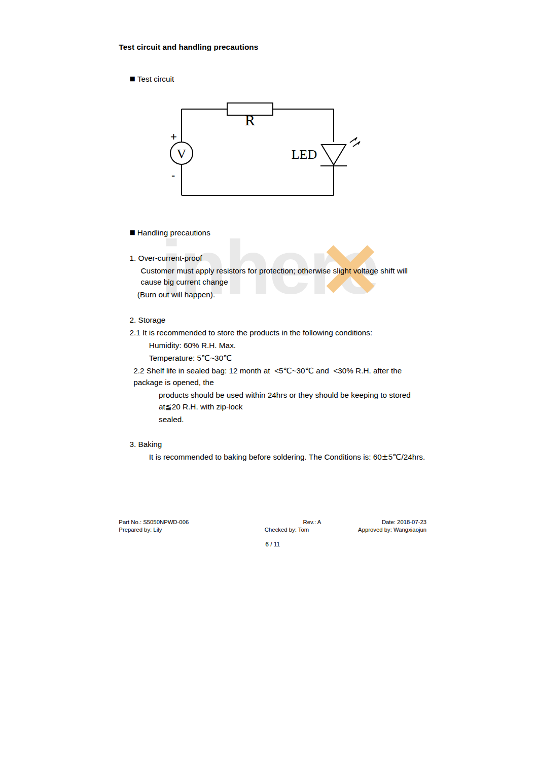inhere✕
Test circuit and handling precautions
■Test circuit
R V LED + -
■Handling precautions
1. Over-current-proof
Customer must apply resistors for protection; otherwise slight voltage shift will cause big current change
(Burn out will happen).
2. Storage
2.1 It is recommended to store the products in the following conditions:
Humidity: 60% R.H. Max.
Temperature: 5℃~30℃
2.2 Shelf life in sealed bag: 12 month at <5℃~30℃ and <30% R.H. after the package is opened, the
products should be used within 24hrs or they should be keeping to stored at≦20 R.H. with zip-lock
sealed.
3. Baking
It is recommended to baking before soldering. The Conditions is: 60±5℃/24hrs.
Part No.: S5050NPWD-006
Rev.: A
Date: 2018-07-23
Prepared by: Lily
Checked by: Tom
Approved by: Wangxiaojun
6 / 11